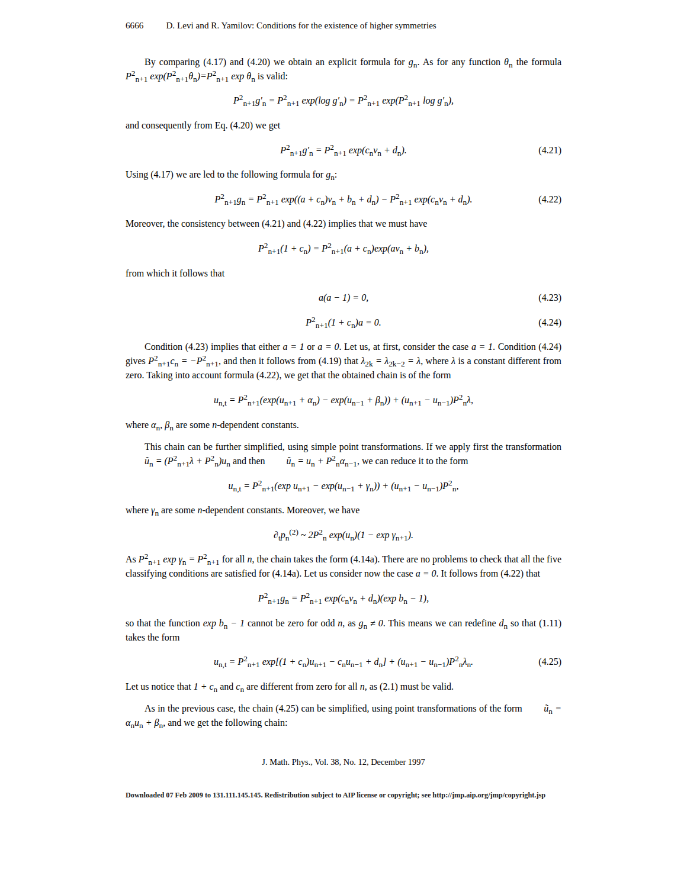6666 D. Levi and R. Yamilov: Conditions for the existence of higher symmetries
By comparing (4.17) and (4.20) we obtain an explicit formula for gn. As for any function θn the formula P2n+1 exp(P2n+1θn)=P2n+1 exp θn is valid:
P2n+1g′n = P2n+1 exp(log g′n) = P2n+1 exp(P2n+1 log g′n),
and consequently from Eq. (4.20) we get
P2n+1g′n = P2n+1 exp(cnvn + dn). (4.21)
Using (4.17) we are led to the following formula for gn:
P2n+1gn = P2n+1 exp((a + cn)vn + bn + dn) − P2n+1 exp(cnvn + dn). (4.22)
Moreover, the consistency between (4.21) and (4.22) implies that we must have
P2n+1(1 + cn) = P2n+1(a + cn)exp(avn + bn),
from which it follows that
a(a − 1) = 0, (4.23)
P2n+1(1 + cn)a = 0. (4.24)
Condition (4.23) implies that either a = 1 or a = 0. Let us, at first, consider the case a = 1. Condition (4.24) gives P2n+1cn = −P2n+1, and then it follows from (4.19) that λ2k = λ2k−2 = λ, where λ is a constant different from zero. Taking into account formula (4.22), we get that the obtained chain is of the form
un,t = P2n+1(exp(un+1 + αn) − exp(un−1 + βn)) + (un+1 − un−1)P2nλ,
where αn, βn are some n-dependent constants.
This chain can be further simplified, using simple point transformations. If we apply first the transformation ũn = (P2n+1λ + P2n)un and then ũn = un + P2nαn−1, we can reduce it to the form
un,t = P2n+1(exp un+1 − exp(un−1 + γn)) + (un+1 − un−1)P2n,
where γn are some n-dependent constants. Moreover, we have
∂tpn(2) ~ 2P2n exp(un)(1 − exp γn+1).
As P2n+1 exp γn = P2n+1 for all n, the chain takes the form (4.14a). There are no problems to check that all the five classifying conditions are satisfied for (4.14a). Let us consider now the case a = 0. It follows from (4.22) that
P2n+1gn = P2n+1 exp(cnvn + dn)(exp bn − 1),
so that the function exp bn − 1 cannot be zero for odd n, as gn ≠ 0. This means we can redefine dn so that (1.11) takes the form
un,t = P2n+1 exp[(1 + cn)un+1 − cnun−1 + dn] + (un+1 − un−1)P2nλn. (4.25)
Let us notice that 1 + cn and cn are different from zero for all n, as (2.1) must be valid.
As in the previous case, the chain (4.25) can be simplified, using point transformations of the form ũn = αnun + βn, and we get the following chain:
J. Math. Phys., Vol. 38, No. 12, December 1997
Downloaded 07 Feb 2009 to 131.111.145.145. Redistribution subject to AIP license or copyright; see http://jmp.aip.org/jmp/copyright.jsp